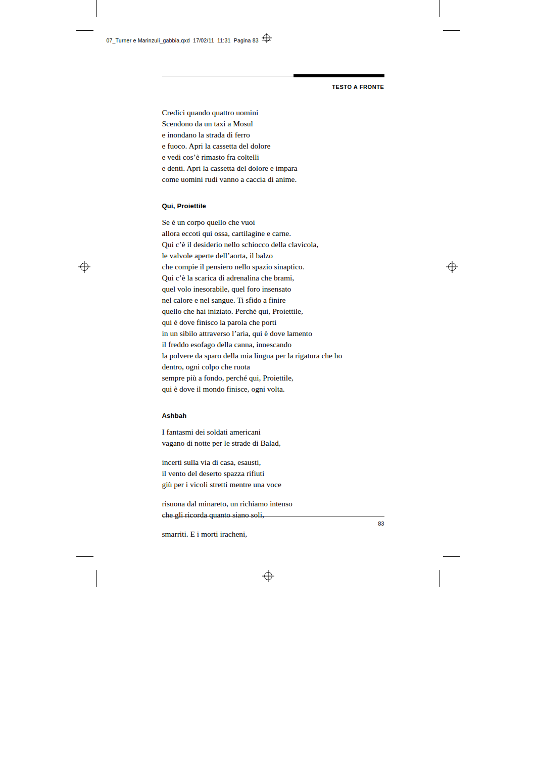07_Turner e Marinzuli_gabbia.qxd 17/02/11 11:31 Pagina 83
TESTO A FRONTE
Credici quando quattro uomini
Scendono da un taxi a Mosul
e inondano la strada di ferro
e fuoco. Apri la cassetta del dolore
e vedi cos’è rimasto fra coltelli
e denti. Apri la cassetta del dolore e impara
come uomini rudi vanno a caccia di anime.
Qui, Proiettile
Se è un corpo quello che vuoi
allora eccoti qui ossa, cartilagine e carne.
Qui c’è il desiderio nello schiocco della clavicola,
le valvole aperte dell’aorta, il balzo
che compie il pensiero nello spazio sinaptico.
Qui c’è la scarica di adrenalina che brami,
quel volo inesorabile, quel foro insensato
nel calore e nel sangue. Ti sfido a finire
quello che hai iniziato. Perché qui, Proiettile,
qui è dove finisco la parola che porti
in un sibilo attraverso l’aria, qui è dove lamento
il freddo esofago della canna, innescando
la polvere da sparo della mia lingua per la rigatura che ho
dentro, ogni colpo che ruota
sempre più a fondo, perché qui, Proiettile,
qui è dove il mondo finisce, ogni volta.
Ashbah
I fantasmi dei soldati americani
vagano di notte per le strade di Balad,
incerti sulla via di casa, esausti,
il vento del deserto spazza rifiuti
giù per i vicoli stretti mentre una voce
risuona dal minareto, un richiamo intenso
che gli ricorda quanto siano soli,
smarriti. E i morti iracheni,
83